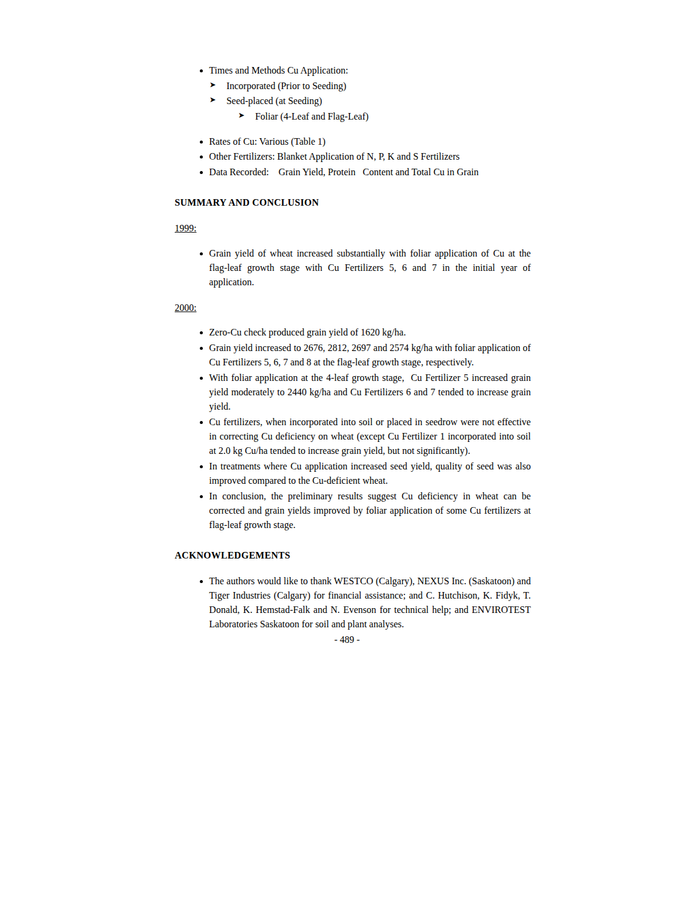Times and Methods Cu Application:
Incorporated (Prior to Seeding)
Seed-placed (at Seeding)
Foliar (4-Leaf and Flag-Leaf)
Rates of Cu: Various (Table 1)
Other Fertilizers: Blanket Application of N, P, K and S Fertilizers
Data Recorded: Grain Yield, Protein Content and Total Cu in Grain
SUMMARY AND CONCLUSION
1999:
Grain yield of wheat increased substantially with foliar application of Cu at the flag-leaf growth stage with Cu Fertilizers 5, 6 and 7 in the initial year of application.
2000:
Zero-Cu check produced grain yield of 1620 kg/ha.
Grain yield increased to 2676, 2812, 2697 and 2574 kg/ha with foliar application of Cu Fertilizers 5, 6, 7 and 8 at the flag-leaf growth stage, respectively.
With foliar application at the 4-leaf growth stage, Cu Fertilizer 5 increased grain yield moderately to 2440 kg/ha and Cu Fertilizers 6 and 7 tended to increase grain yield.
Cu fertilizers, when incorporated into soil or placed in seedrow were not effective in correcting Cu deficiency on wheat (except Cu Fertilizer 1 incorporated into soil at 2.0 kg Cu/ha tended to increase grain yield, but not significantly).
In treatments where Cu application increased seed yield, quality of seed was also improved compared to the Cu-deficient wheat.
In conclusion, the preliminary results suggest Cu deficiency in wheat can be corrected and grain yields improved by foliar application of some Cu fertilizers at flag-leaf growth stage.
ACKNOWLEDGEMENTS
The authors would like to thank WESTCO (Calgary), NEXUS Inc. (Saskatoon) and Tiger Industries (Calgary) for financial assistance; and C. Hutchison, K. Fidyk, T. Donald, K. Hemstad-Falk and N. Evenson for technical help; and ENVIROTEST Laboratories Saskatoon for soil and plant analyses.
- 489 -